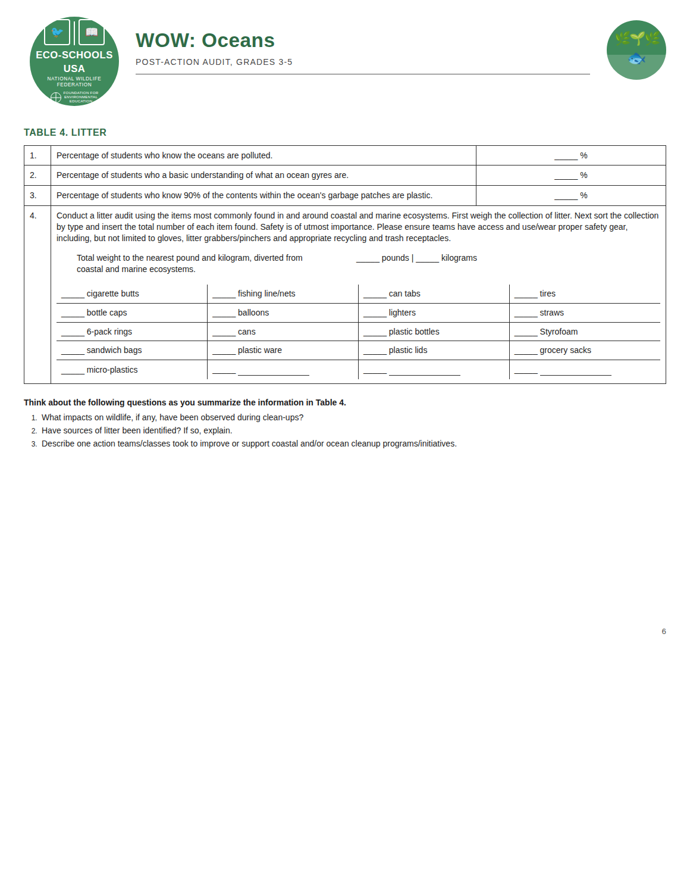🐦
📖
ECO-SCHOOLS USA
National Wildlife Federation
Foundation for
Environmental
Education
WOW: Oceans
Post-Action Audit, Grades 3-5
🌿🌱🌿
🐟
Table 4. Litter
| 1. | Percentage of students who know the oceans are polluted. | _____ % |
| 2. | Percentage of students who a basic understanding of what an ocean gyres are. | _____ % |
| 3. | Percentage of students who know 90% of the contents within the ocean's garbage patches are plastic. | _____ % |
| 4. | Conduct a litter audit using the items most commonly found in and around coastal and marine ecosystems. First weigh the collection of litter. Next sort the collection by type and insert the total number of each item found. Safety is of utmost importance. Please ensure teams have access and use/wear proper safety gear, including, but not limited to gloves, litter grabbers/pinchers and appropriate recycling and trash receptacles. Total weight to the nearest pound and kilogram, diverted from coastal and marine ecosystems. _____ pounds / _____ kilograms / _____ cigarette butts / _____ fishing line/nets / _____ can tabs / _____ tires / / _____ bottle caps / _____ balloons / _____ lighters / _____ straws / / _____ 6-pack rings / _____ cans / _____ plastic bottles / _____ Styrofoam / / _____ sandwich bags / _____ plastic ware / _____ plastic lids / _____ grocery sacks / / _____ micro-plastics / _____ / _____ / _____ / |
Think about the following questions as you summarize the information in Table 4.
What impacts on wildlife, if any, have been observed during clean-ups?
Have sources of litter been identified? If so, explain.
Describe one action teams/classes took to improve or support coastal and/or ocean cleanup programs/initiatives.
6